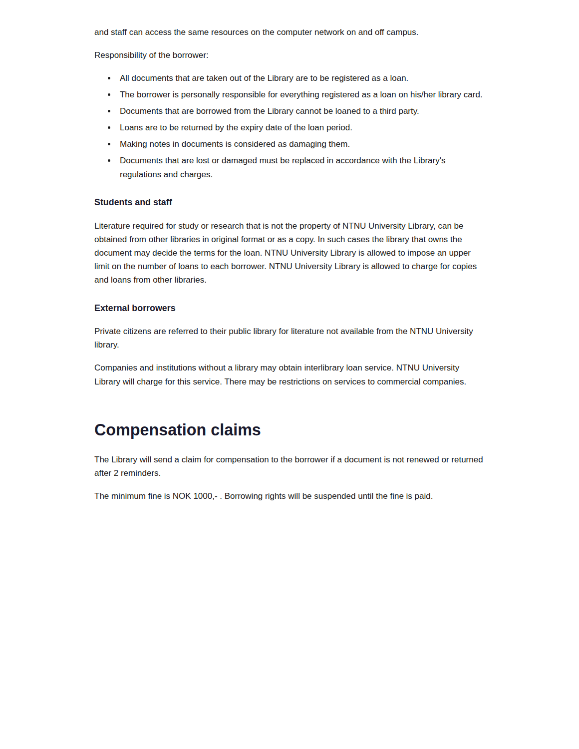and staff can access the same resources on the computer network on and off campus.
Responsibility of the borrower:
All documents that are taken out of the Library are to be registered as a loan.
The borrower is personally responsible for everything registered as a loan on his/her library card.
Documents that are borrowed from the Library cannot be loaned to a third party.
Loans are to be returned by the expiry date of the loan period.
Making notes in documents is considered as damaging them.
Documents that are lost or damaged must be replaced in accordance with the Library's regulations and charges.
Students and staff
Literature required for study or research that is not the property of NTNU University Library, can be obtained from other libraries in original format or as a copy. In such cases the library that owns the document may decide the terms for the loan. NTNU University Library is allowed to impose an upper limit on the number of loans to each borrower. NTNU University Library is allowed to charge for copies and loans from other libraries.
External borrowers
Private citizens are referred to their public library for literature not available from the NTNU University library.
Companies and institutions without a library may obtain interlibrary loan service. NTNU University Library will charge for this service. There may be restrictions on services to commercial companies.
Compensation claims
The Library will send a claim for compensation to the borrower if a document is not renewed or returned after 2 reminders.
The minimum fine is NOK 1000,- . Borrowing rights will be suspended until the fine is paid.